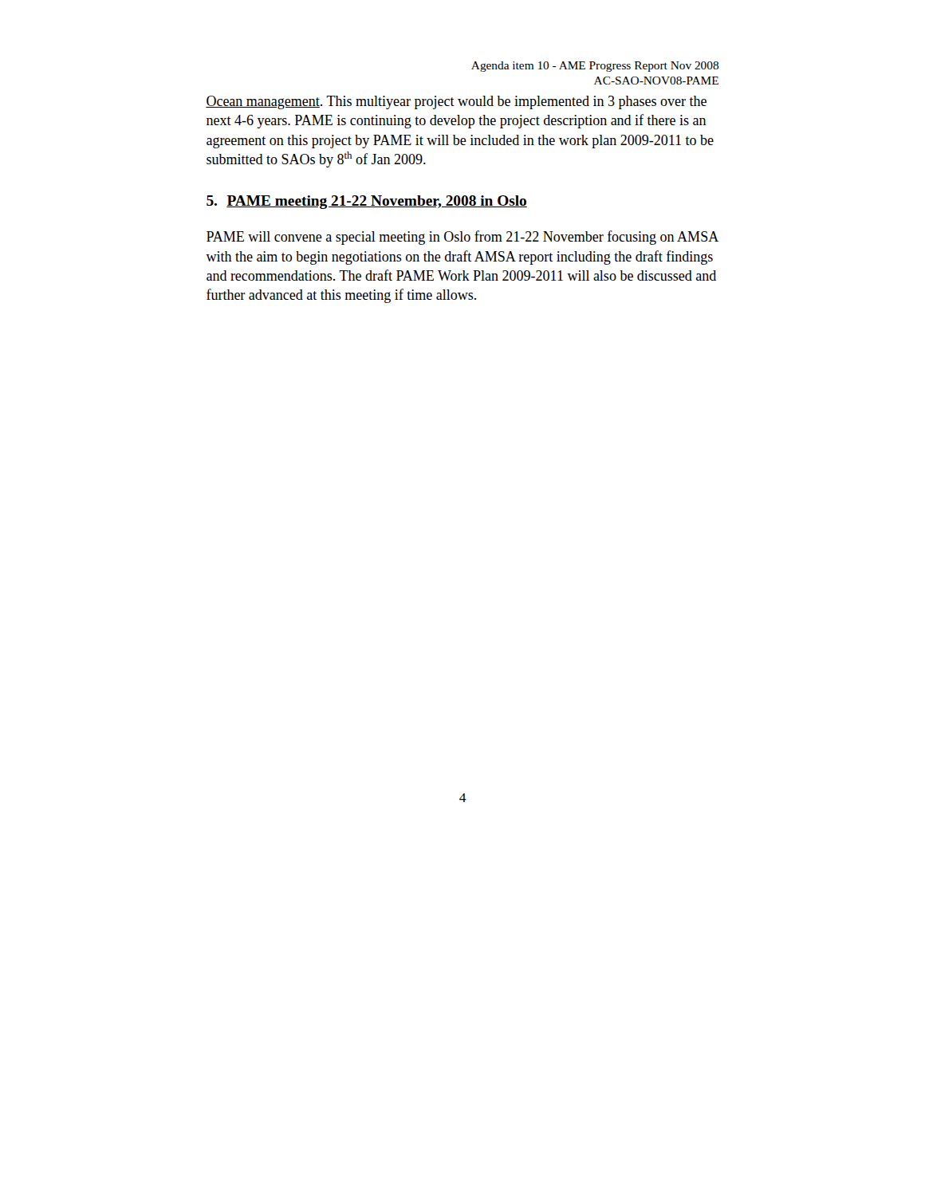Agenda item 10 - AME Progress Report Nov 2008
AC-SAO-NOV08-PAME
Ocean management. This multiyear project would be implemented in 3 phases over the next 4-6 years. PAME is continuing to develop the project description and if there is an agreement on this project by PAME it will be included in the work plan 2009-2011 to be submitted to SAOs by 8th of Jan 2009.
5. PAME meeting 21-22 November, 2008 in Oslo
PAME will convene a special meeting in Oslo from 21-22 November focusing on AMSA with the aim to begin negotiations on the draft AMSA report including the draft findings and recommendations. The draft PAME Work Plan 2009-2011 will also be discussed and further advanced at this meeting if time allows.
4